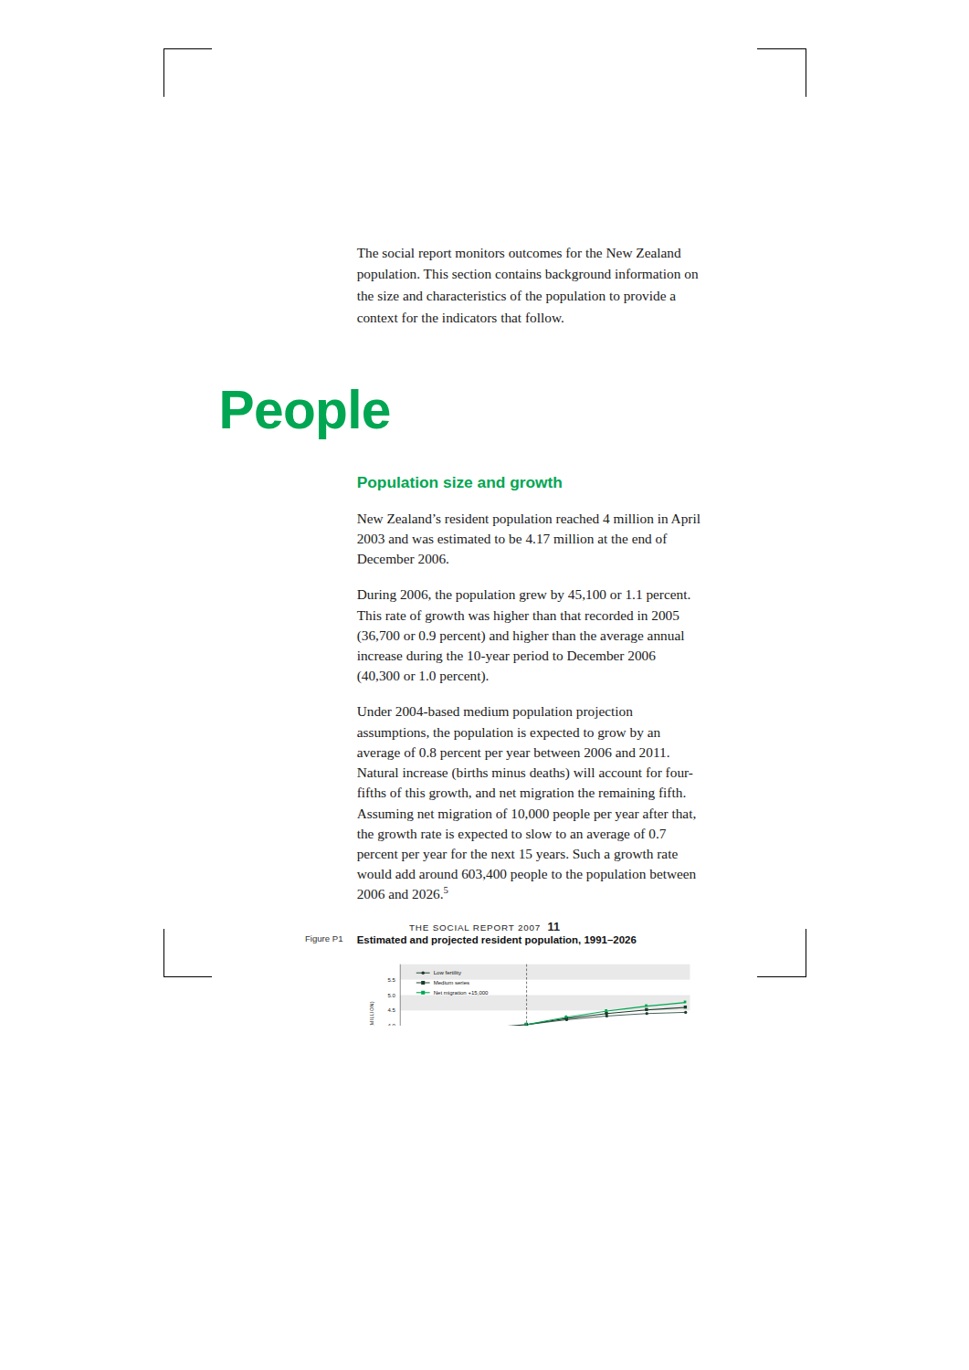The social report monitors outcomes for the New Zealand population. This section contains background information on the size and characteristics of the population to provide a context for the indicators that follow.
People
Population size and growth
New Zealand’s resident population reached 4 million in April 2003 and was estimated to be 4.17 million at the end of December 2006.
During 2006, the population grew by 45,100 or 1.1 percent. This rate of growth was higher than that recorded in 2005 (36,700 or 0.9 percent) and higher than the average annual increase during the 10-year period to December 2006 (40,300 or 1.0 percent).
Under 2004-based medium population projection assumptions, the population is expected to grow by an average of 0.8 percent per year between 2006 and 2011. Natural increase (births minus deaths) will account for four-fifths of this growth, and net migration the remaining fifth. Assuming net migration of 10,000 people per year after that, the growth rate is expected to slow to an average of 0.7 percent per year for the next 15 years. Such a growth rate would add around 603,400 people to the population between 2006 and 2026.5
Figure P1
Estimated and projected resident population, 1991–2026
5.5 5.0 4.5 4.0 3.5 3.0 0 POPULATION (MILLION) 1991 1996 2001 2006 2011 2016 2021 2026 YEAR AT 30 JUNE HISTORICAL PROJECTED Low fertility Medium series Net migration +15,000
Source: Statistics New Zealand
Note: All three projections assume medium mortality. The medium projection series assumes medium fertility and a long-term annual net migration gain of 10,000
THE SOCIAL REPORT 200711